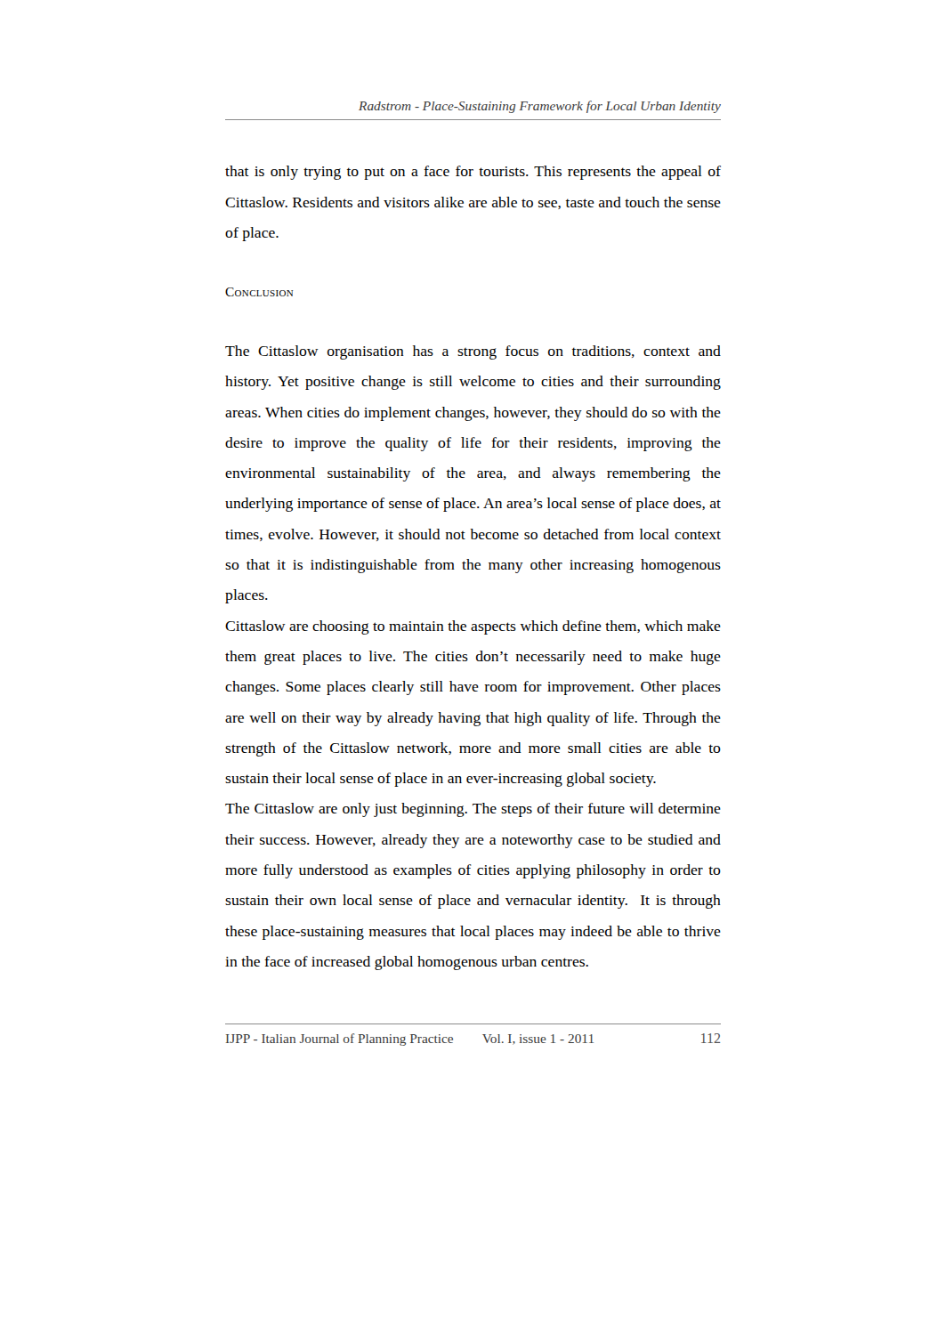Radstrom - Place-Sustaining Framework for Local Urban Identity
that is only trying to put on a face for tourists. This represents the appeal of Cittaslow. Residents and visitors alike are able to see, taste and touch the sense of place.
Conclusion
The Cittaslow organisation has a strong focus on traditions, context and history. Yet positive change is still welcome to cities and their surrounding areas. When cities do implement changes, however, they should do so with the desire to improve the quality of life for their residents, improving the environmental sustainability of the area, and always remembering the underlying importance of sense of place. An area’s local sense of place does, at times, evolve. However, it should not become so detached from local context so that it is indistinguishable from the many other increasing homogenous places.
Cittaslow are choosing to maintain the aspects which define them, which make them great places to live. The cities don’t necessarily need to make huge changes. Some places clearly still have room for improvement. Other places are well on their way by already having that high quality of life. Through the strength of the Cittaslow network, more and more small cities are able to sustain their local sense of place in an ever-increasing global society.
The Cittaslow are only just beginning. The steps of their future will determine their success. However, already they are a noteworthy case to be studied and more fully understood as examples of cities applying philosophy in order to sustain their own local sense of place and vernacular identity. It is through these place-sustaining measures that local places may indeed be able to thrive in the face of increased global homogenous urban centres.
IJPP - Italian Journal of Planning Practice
Vol. I, issue 1 - 2011
112